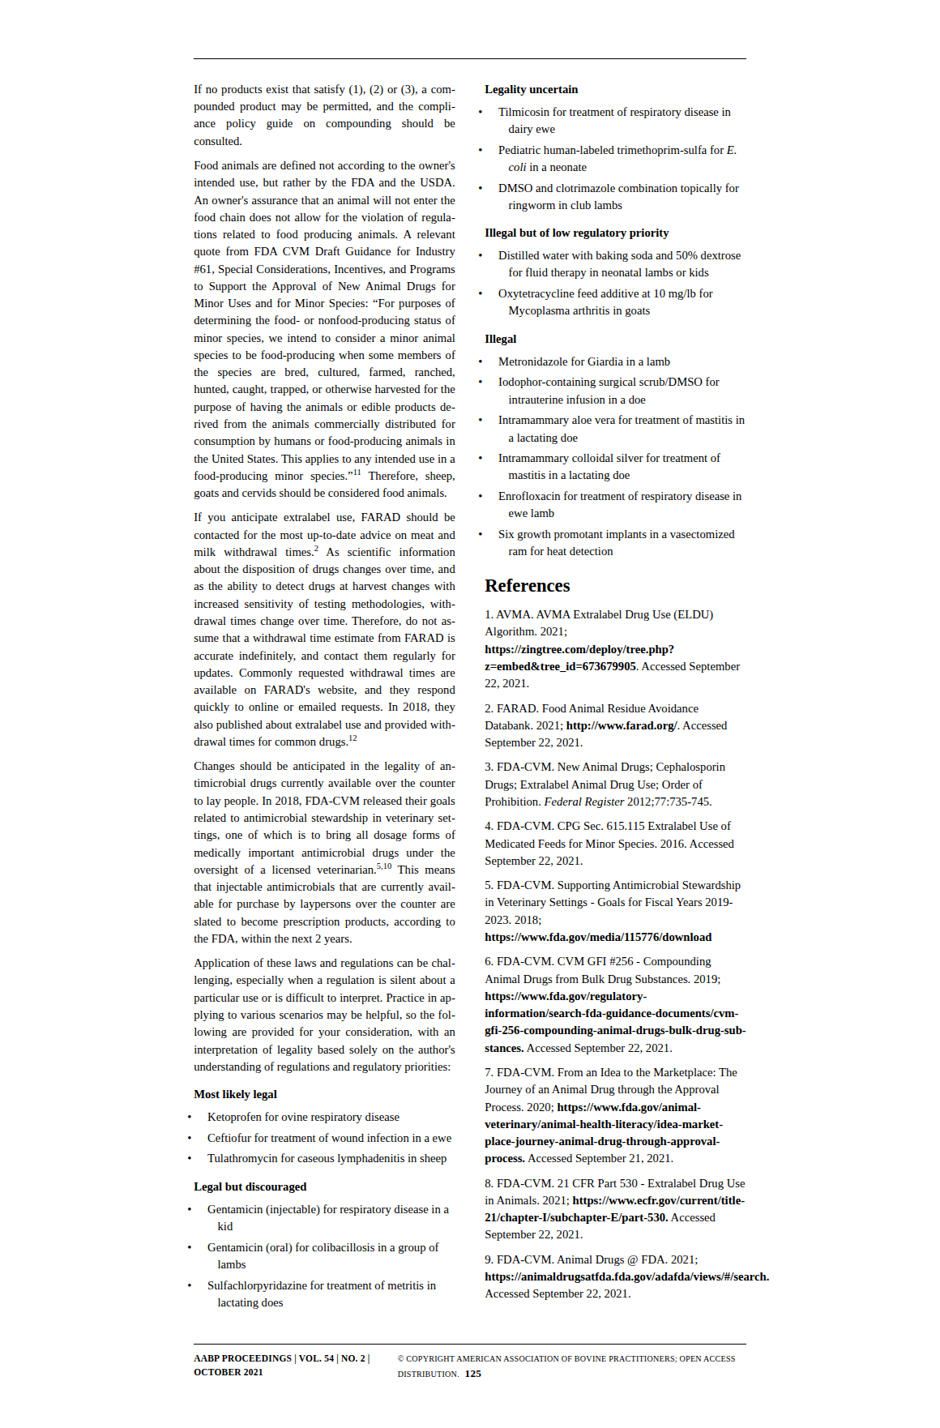If no products exist that satisfy (1), (2) or (3), a compounded product may be permitted, and the compliance policy guide on compounding should be consulted.
Food animals are defined not according to the owner's intended use, but rather by the FDA and the USDA. An owner's assurance that an animal will not enter the food chain does not allow for the violation of regulations related to food producing animals. A relevant quote from FDA CVM Draft Guidance for Industry #61, Special Considerations, Incentives, and Programs to Support the Approval of New Animal Drugs for Minor Uses and for Minor Species: “For purposes of determining the food- or nonfood-producing status of minor species, we intend to consider a minor animal species to be food-producing when some members of the species are bred, cultured, farmed, ranched, hunted, caught, trapped, or otherwise harvested for the purpose of having the animals or edible products derived from the animals commercially distributed for consumption by humans or food-producing animals in the United States. This applies to any intended use in a food-producing minor species.”11 Therefore, sheep, goats and cervids should be considered food animals.
If you anticipate extralabel use, FARAD should be contacted for the most up-to-date advice on meat and milk withdrawal times.2 As scientific information about the disposition of drugs changes over time, and as the ability to detect drugs at harvest changes with increased sensitivity of testing methodologies, withdrawal times change over time. Therefore, do not assume that a withdrawal time estimate from FARAD is accurate indefinitely, and contact them regularly for updates. Commonly requested withdrawal times are available on FARAD's website, and they respond quickly to online or emailed requests. In 2018, they also published about extralabel use and provided withdrawal times for common drugs.12
Changes should be anticipated in the legality of antimicrobial drugs currently available over the counter to lay people. In 2018, FDA-CVM released their goals related to antimicrobial stewardship in veterinary settings, one of which is to bring all dosage forms of medically important antimicrobial drugs under the oversight of a licensed veterinarian.5,10 This means that injectable antimicrobials that are currently available for purchase by laypersons over the counter are slated to become prescription products, according to the FDA, within the next 2 years.
Application of these laws and regulations can be challenging, especially when a regulation is silent about a particular use or is difficult to interpret. Practice in applying to various scenarios may be helpful, so the following are provided for your consideration, with an interpretation of legality based solely on the author's understanding of regulations and regulatory priorities:
Most likely legal
Ketoprofen for ovine respiratory disease
Ceftiofur for treatment of wound infection in a ewe
Tulathromycin for caseous lymphadenitis in sheep
Legal but discouraged
Gentamicin (injectable) for respiratory disease in a kid
Gentamicin (oral) for colibacillosis in a group of lambs
Sulfachlorpyridazine for treatment of metritis in lactating does
Legality uncertain
Tilmicosin for treatment of respiratory disease in dairy ewe
Pediatric human-labeled trimethoprim-sulfa for E. coli in a neonate
DMSO and clotrimazole combination topically for ringworm in club lambs
Illegal but of low regulatory priority
Distilled water with baking soda and 50% dextrose for fluid therapy in neonatal lambs or kids
Oxytetracycline feed additive at 10 mg/lb for Mycoplasma arthritis in goats
Illegal
Metronidazole for Giardia in a lamb
Iodophor-containing surgical scrub/DMSO for intrauterine infusion in a doe
Intramammary aloe vera for treatment of mastitis in a lactating doe
Intramammary colloidal silver for treatment of mastitis in a lactating doe
Enrofloxacin for treatment of respiratory disease in ewe lamb
Six growth promotant implants in a vasectomized ram for heat detection
References
1. AVMA. AVMA Extralabel Drug Use (ELDU) Algorithm. 2021; https://zingtree.com/deploy/tree.php?z=embed&tree_id=673679905. Accessed September 22, 2021.
2. FARAD. Food Animal Residue Avoidance Databank. 2021; http://www.farad.org/. Accessed September 22, 2021.
3. FDA-CVM. New Animal Drugs; Cephalosporin Drugs; Extralabel Animal Drug Use; Order of Prohibition. Federal Register 2012;77:735-745.
4. FDA-CVM. CPG Sec. 615.115 Extralabel Use of Medicated Feeds for Minor Species. 2016. Accessed September 22, 2021.
5. FDA-CVM. Supporting Antimicrobial Stewardship in Veterinary Settings - Goals for Fiscal Years 2019-2023. 2018; https://www.fda.gov/media/115776/download
6. FDA-CVM. CVM GFI #256 - Compounding Animal Drugs from Bulk Drug Substances. 2019; https://www.fda.gov/regulatory-information/search-fda-guidance-documents/cvm-gfi-256-compounding-animal-drugs-bulk-drug-substances. Accessed September 22, 2021.
7. FDA-CVM. From an Idea to the Marketplace: The Journey of an Animal Drug through the Approval Process. 2020; https://www.fda.gov/animal-veterinary/animal-health-literacy/idea-marketplace-journey-animal-drug-through-approval-process. Accessed September 21, 2021.
8. FDA-CVM. 21 CFR Part 530 - Extralabel Drug Use in Animals. 2021; https://www.ecfr.gov/current/title-21/chapter-I/subchapter-E/part-530. Accessed September 22, 2021.
9. FDA-CVM. Animal Drugs @ FDA. 2021; https://animaldrugsatfda.fda.gov/adafda/views/#/search. Accessed September 22, 2021.
AABP PROCEEDINGS | VOL. 54 | NO. 2 | OCTOBER 2021
© COPYRIGHT AMERICAN ASSOCIATION OF BOVINE PRACTITIONERS; OPEN ACCESS DISTRIBUTION.125